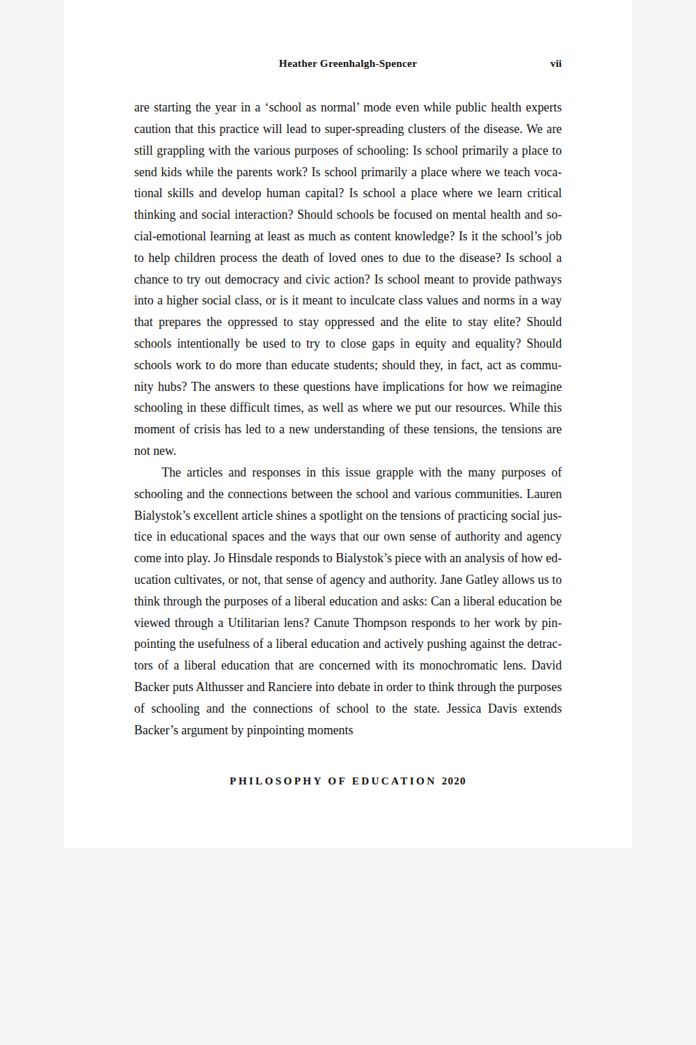Heather Greenhalgh-Spencer vii
are starting the year in a ‘school as normal’ mode even while public health experts caution that this practice will lead to super-spreading clusters of the disease. We are still grappling with the various purposes of schooling: Is school primarily a place to send kids while the parents work? Is school primarily a place where we teach vocational skills and develop human capital? Is school a place where we learn critical thinking and social interaction? Should schools be focused on mental health and social-emotional learning at least as much as content knowledge? Is it the school’s job to help children process the death of loved ones to due to the disease? Is school a chance to try out democracy and civic action? Is school meant to provide pathways into a higher social class, or is it meant to inculcate class values and norms in a way that prepares the oppressed to stay oppressed and the elite to stay elite? Should schools intentionally be used to try to close gaps in equity and equality? Should schools work to do more than educate students; should they, in fact, act as community hubs? The answers to these questions have implications for how we reimagine schooling in these difficult times, as well as where we put our resources. While this moment of crisis has led to a new understanding of these tensions, the tensions are not new.
The articles and responses in this issue grapple with the many purposes of schooling and the connections between the school and various communities. Lauren Bialystok’s excellent article shines a spotlight on the tensions of practicing social justice in educational spaces and the ways that our own sense of authority and agency come into play. Jo Hinsdale responds to Bialystok’s piece with an analysis of how education cultivates, or not, that sense of agency and authority. Jane Gatley allows us to think through the purposes of a liberal education and asks: Can a liberal education be viewed through a Utilitarian lens? Canute Thompson responds to her work by pinpointing the usefulness of a liberal education and actively pushing against the detractors of a liberal education that are concerned with its monochromatic lens. David Backer puts Althusser and Ranciere into debate in order to think through the purposes of schooling and the connections of school to the state. Jessica Davis extends Backer’s argument by pinpointing moments
PHILOSOPHY OF EDUCATION 2020